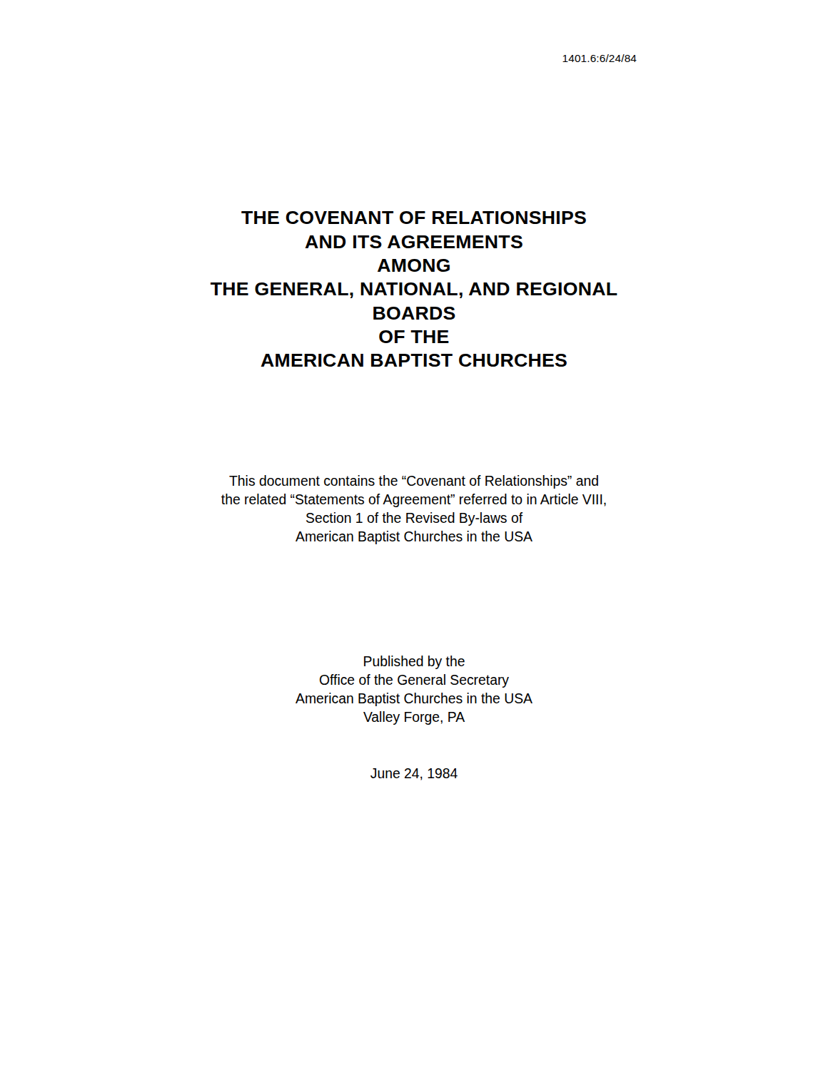1401.6:6/24/84
THE COVENANT OF RELATIONSHIPS
AND ITS AGREEMENTS
AMONG
THE GENERAL, NATIONAL, AND REGIONAL BOARDS
OF THE
AMERICAN BAPTIST CHURCHES
This document contains the “Covenant of Relationships” and
the related “Statements of Agreement” referred to in Article VIII,
Section 1 of the Revised By-laws of
American Baptist Churches in the USA
Published by the
Office of the General Secretary
American Baptist Churches in the USA
Valley Forge, PA
June 24, 1984